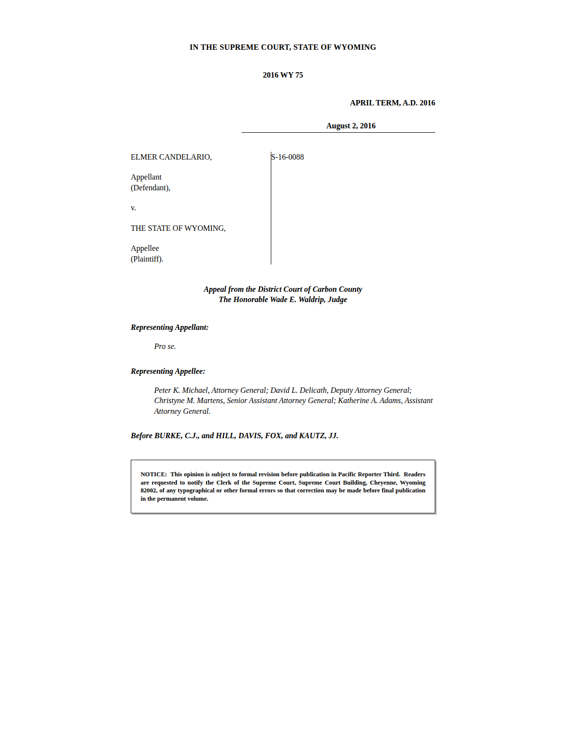IN THE SUPREME COURT, STATE OF WYOMING
2016 WY 75
APRIL TERM, A.D. 2016
August 2, 2016
| ELMER CANDELARIO, Appellant (Defendant), v. THE STATE OF WYOMING, Appellee (Plaintiff). | S-16-0088 |
Appeal from the District Court of Carbon County
The Honorable Wade E. Waldrip, Judge
Representing Appellant:
Pro se.
Representing Appellee:
Peter K. Michael, Attorney General; David L. Delicath, Deputy Attorney General; Christyne M. Martens, Senior Assistant Attorney General; Katherine A. Adams, Assistant Attorney General.
Before BURKE, C.J., and HILL, DAVIS, FOX, and KAUTZ, JJ.
NOTICE: This opinion is subject to formal revision before publication in Pacific Reporter Third. Readers are requested to notify the Clerk of the Supreme Court, Supreme Court Building, Cheyenne, Wyoming 82002, of any typographical or other formal errors so that correction may be made before final publication in the permanent volume.